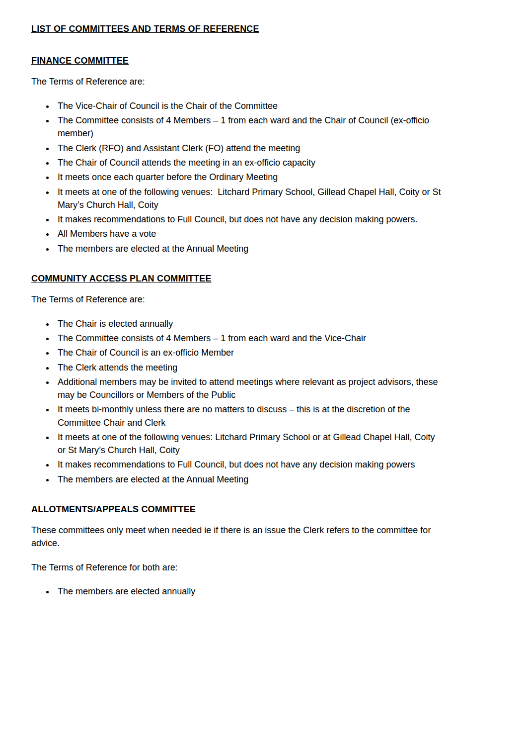LIST OF COMMITTEES AND TERMS OF REFERENCE
FINANCE COMMITTEE
The Terms of Reference are:
The Vice-Chair of Council is the Chair of the Committee
The Committee consists of 4 Members – 1 from each ward and the Chair of Council (ex-officio member)
The Clerk (RFO) and Assistant Clerk (FO) attend the meeting
The Chair of Council attends the meeting in an ex-officio capacity
It meets once each quarter before the Ordinary Meeting
It meets at one of the following venues: Litchard Primary School, Gillead Chapel Hall, Coity or St Mary’s Church Hall, Coity
It makes recommendations to Full Council, but does not have any decision making powers.
All Members have a vote
The members are elected at the Annual Meeting
COMMUNITY ACCESS PLAN COMMITTEE
The Terms of Reference are:
The Chair is elected annually
The Committee consists of 4 Members – 1 from each ward and the Vice-Chair
The Chair of Council is an ex-officio Member
The Clerk attends the meeting
Additional members may be invited to attend meetings where relevant as project advisors, these may be Councillors or Members of the Public
It meets bi-monthly unless there are no matters to discuss – this is at the discretion of the Committee Chair and Clerk
It meets at one of the following venues: Litchard Primary School or at Gillead Chapel Hall, Coity or St Mary’s Church Hall, Coity
It makes recommendations to Full Council, but does not have any decision making powers
The members are elected at the Annual Meeting
ALLOTMENTS/APPEALS COMMITTEE
These committees only meet when needed ie if there is an issue the Clerk refers to the committee for advice.
The Terms of Reference for both are:
The members are elected annually